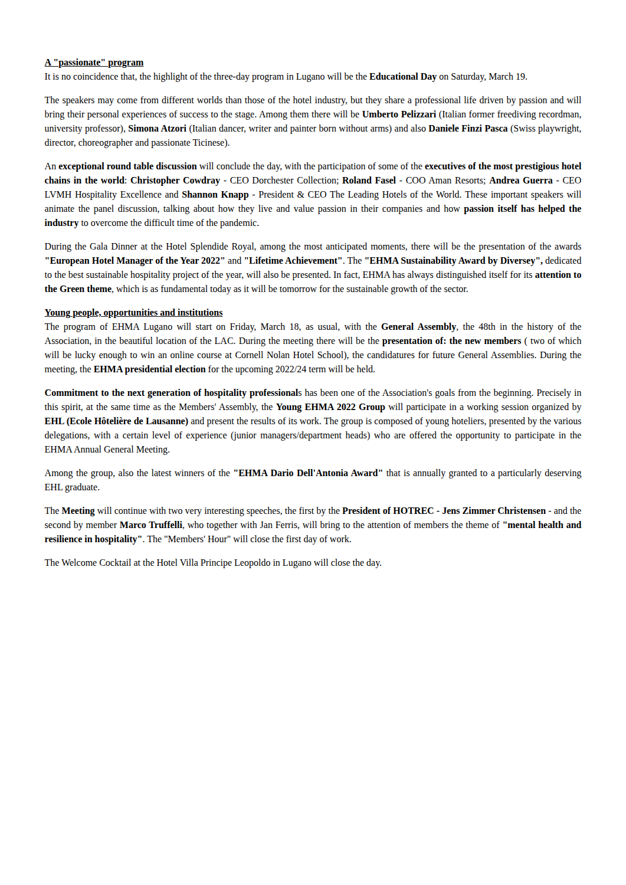A "passionate" program
It is no coincidence that, the highlight of the three-day program in Lugano will be the Educational Day on Saturday, March 19.
The speakers may come from different worlds than those of the hotel industry, but they share a professional life driven by passion and will bring their personal experiences of success to the stage. Among them there will be Umberto Pelizzari (Italian former freediving recordman, university professor), Simona Atzori (Italian dancer, writer and painter born without arms) and also Daniele Finzi Pasca (Swiss playwright, director, choreographer and passionate Ticinese).
An exceptional round table discussion will conclude the day, with the participation of some of the executives of the most prestigious hotel chains in the world: Christopher Cowdray - CEO Dorchester Collection; Roland Fasel - COO Aman Resorts; Andrea Guerra - CEO LVMH Hospitality Excellence and Shannon Knapp - President & CEO The Leading Hotels of the World. These important speakers will animate the panel discussion, talking about how they live and value passion in their companies and how passion itself has helped the industry to overcome the difficult time of the pandemic.
During the Gala Dinner at the Hotel Splendide Royal, among the most anticipated moments, there will be the presentation of the awards "European Hotel Manager of the Year 2022" and "Lifetime Achievement". The "EHMA Sustainability Award by Diversey", dedicated to the best sustainable hospitality project of the year, will also be presented. In fact, EHMA has always distinguished itself for its attention to the Green theme, which is as fundamental today as it will be tomorrow for the sustainable growth of the sector.
Young people, opportunities and institutions
The program of EHMA Lugano will start on Friday, March 18, as usual, with the General Assembly, the 48th in the history of the Association, in the beautiful location of the LAC. During the meeting there will be the presentation of: the new members ( two of which will be lucky enough to win an online course at Cornell Nolan Hotel School), the candidatures for future General Assemblies. During the meeting, the EHMA presidential election for the upcoming 2022/24 term will be held.
Commitment to the next generation of hospitality professionals has been one of the Association's goals from the beginning. Precisely in this spirit, at the same time as the Members' Assembly, the Young EHMA 2022 Group will participate in a working session organized by EHL (Ecole Hôtelière de Lausanne) and present the results of its work. The group is composed of young hoteliers, presented by the various delegations, with a certain level of experience (junior managers/department heads) who are offered the opportunity to participate in the EHMA Annual General Meeting.
Among the group, also the latest winners of the "EHMA Dario Dell'Antonia Award" that is annually granted to a particularly deserving EHL graduate.
The Meeting will continue with two very interesting speeches, the first by the President of HOTREC - Jens Zimmer Christensen - and the second by member Marco Truffelli, who together with Jan Ferris, will bring to the attention of members the theme of "mental health and resilience in hospitality". The "Members' Hour" will close the first day of work.
The Welcome Cocktail at the Hotel Villa Principe Leopoldo in Lugano will close the day.